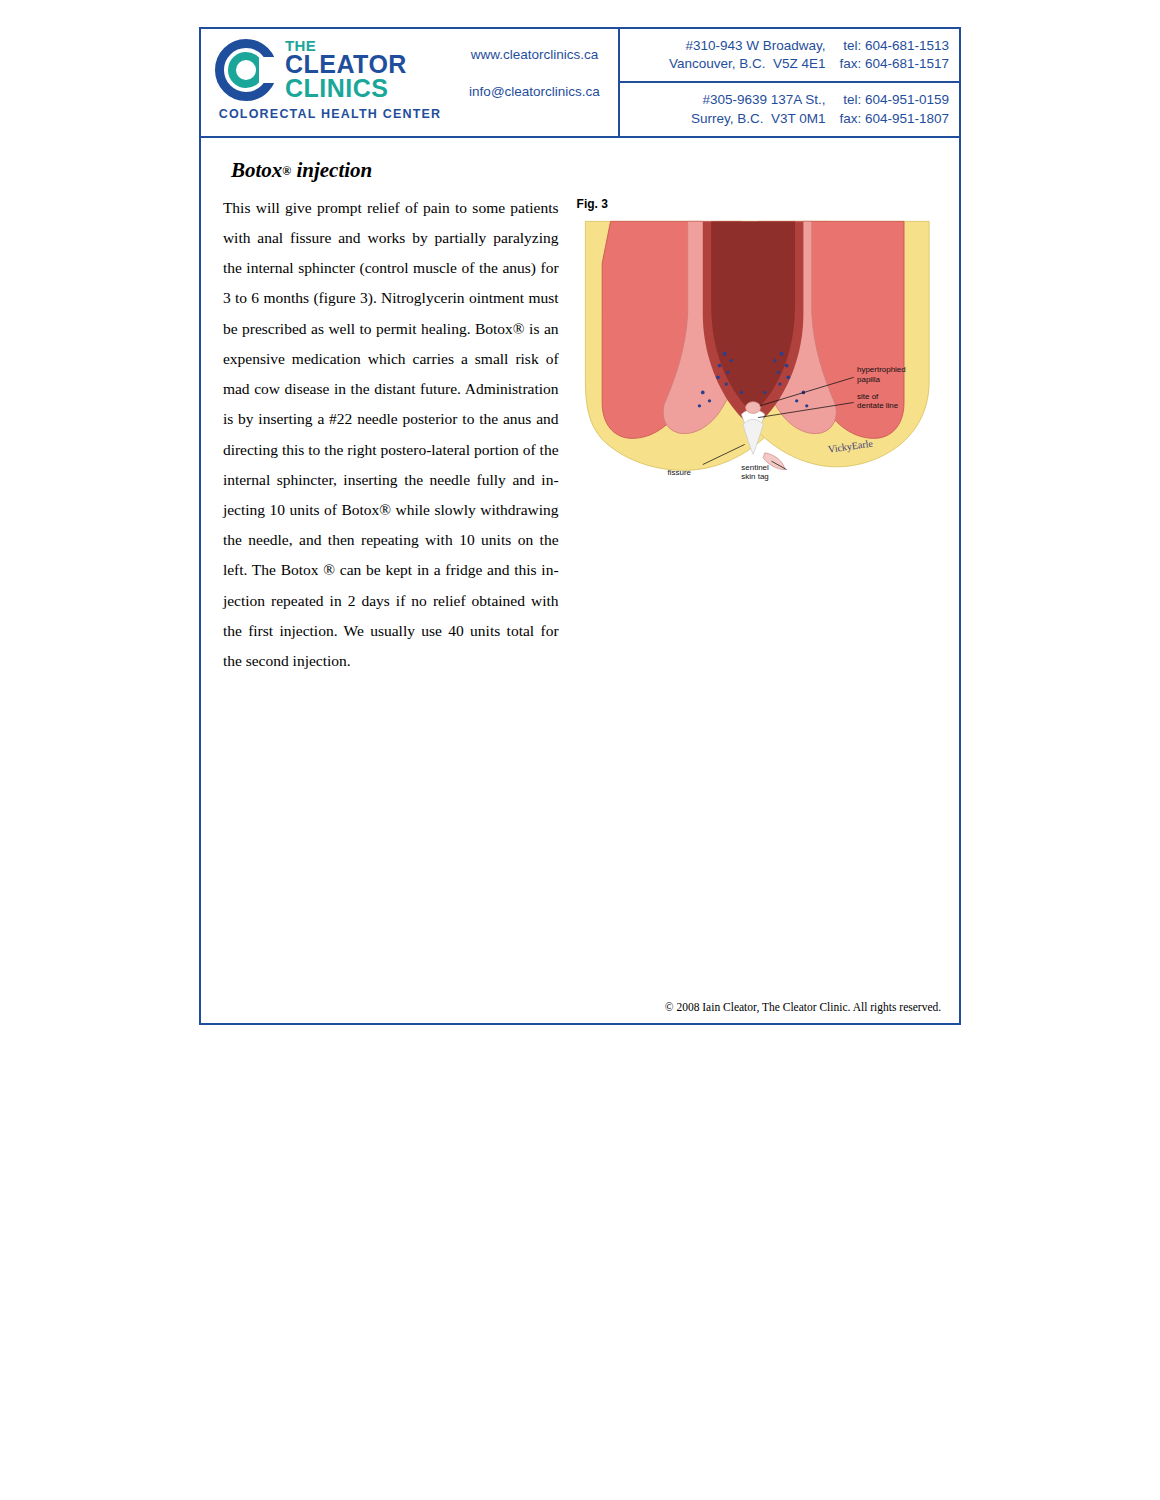THE
CLEATOR
CLINICS
COLORECTAL HEALTH CENTER
www.cleatorclinics.ca info@cleatorclinics.ca
#310-943 W Broadway,
Vancouver, B.C. V5Z 4E1
tel: 604-681-1513
fax: 604-681-1517
#305-9639 137A St.,
Surrey, B.C. V3T 0M1
tel: 604-951-0159
fax: 604-951-1807
Botox® injection
This will give prompt relief of pain to some patients with anal fissure and works by partially paralyzing the internal sphincter (control muscle of the anus) for 3 to 6 months (figure 3). Nitroglycerin ointment must be prescribed as well to permit healing. Botox® is an expensive medication which carries a small risk of mad cow disease in the distant future. Administration is by inserting a #22 needle posterior to the anus and directing this to the right postero-lateral portion of the internal sphincter, inserting the needle fully and injecting 10 units of Botox® while slowly withdrawing the needle, and then repeating with 10 units on the left. The Botox ® can be kept in a fridge and this injection repeated in 2 days if no relief obtained with the first injection. We usually use 40 units total for the second injection.
Fig. 3
hypertrophied papilla site of dentate line fissure sentinel skin tag VickyEarle
© 2008 Iain Cleator, The Cleator Clinic. All rights reserved.